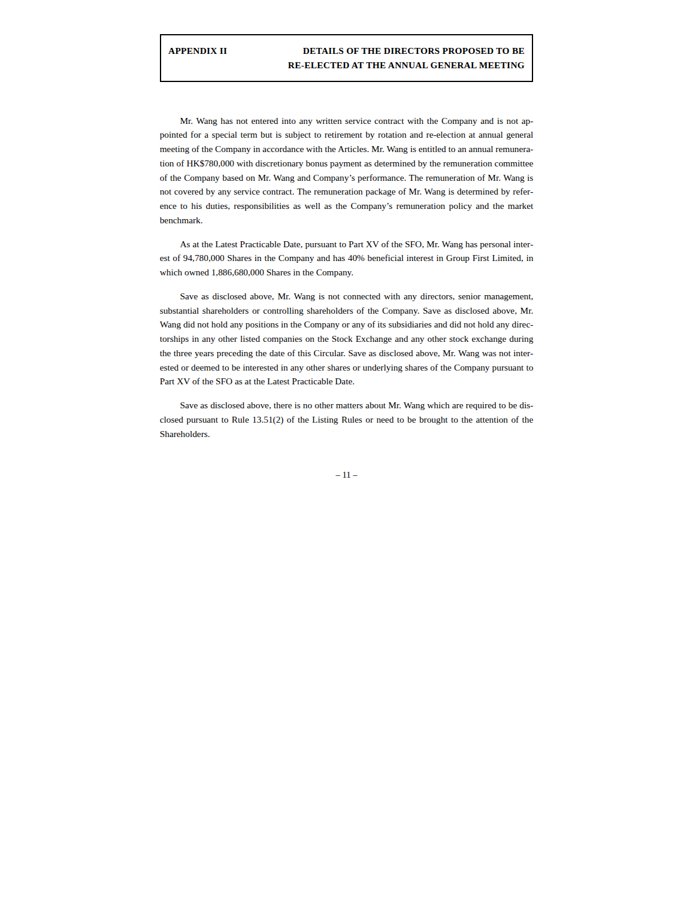| APPENDIX II | DETAILS OF THE DIRECTORS PROPOSED TO BE RE-ELECTED AT THE ANNUAL GENERAL MEETING |
Mr. Wang has not entered into any written service contract with the Company and is not appointed for a special term but is subject to retirement by rotation and re-election at annual general meeting of the Company in accordance with the Articles. Mr. Wang is entitled to an annual remuneration of HK$780,000 with discretionary bonus payment as determined by the remuneration committee of the Company based on Mr. Wang and Company’s performance. The remuneration of Mr. Wang is not covered by any service contract. The remuneration package of Mr. Wang is determined by reference to his duties, responsibilities as well as the Company’s remuneration policy and the market benchmark.
As at the Latest Practicable Date, pursuant to Part XV of the SFO, Mr. Wang has personal interest of 94,780,000 Shares in the Company and has 40% beneficial interest in Group First Limited, in which owned 1,886,680,000 Shares in the Company.
Save as disclosed above, Mr. Wang is not connected with any directors, senior management, substantial shareholders or controlling shareholders of the Company. Save as disclosed above, Mr. Wang did not hold any positions in the Company or any of its subsidiaries and did not hold any directorships in any other listed companies on the Stock Exchange and any other stock exchange during the three years preceding the date of this Circular. Save as disclosed above, Mr. Wang was not interested or deemed to be interested in any other shares or underlying shares of the Company pursuant to Part XV of the SFO as at the Latest Practicable Date.
Save as disclosed above, there is no other matters about Mr. Wang which are required to be disclosed pursuant to Rule 13.51(2) of the Listing Rules or need to be brought to the attention of the Shareholders.
– 11 –